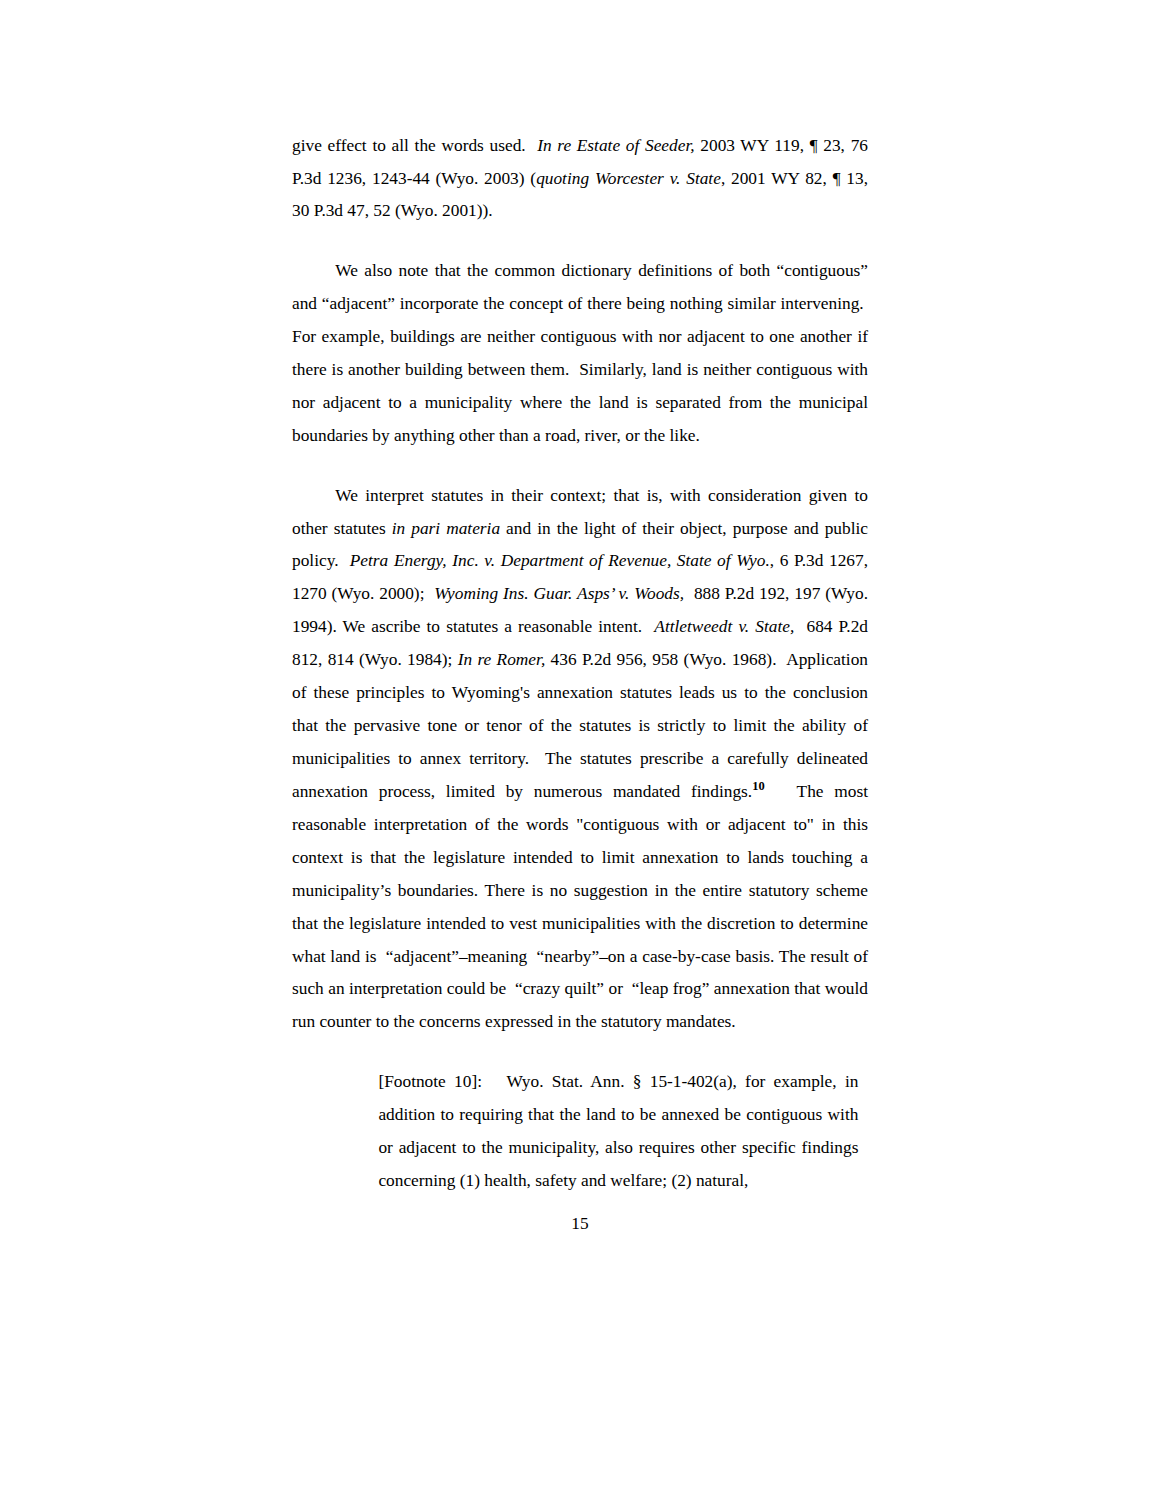give effect to all the words used. In re Estate of Seeder, 2003 WY 119, ¶ 23, 76 P.3d 1236, 1243-44 (Wyo. 2003) (quoting Worcester v. State, 2001 WY 82, ¶ 13, 30 P.3d 47, 52 (Wyo. 2001)).
We also note that the common dictionary definitions of both “contiguous” and “adjacent” incorporate the concept of there being nothing similar intervening. For example, buildings are neither contiguous with nor adjacent to one another if there is another building between them. Similarly, land is neither contiguous with nor adjacent to a municipality where the land is separated from the municipal boundaries by anything other than a road, river, or the like.
We interpret statutes in their context; that is, with consideration given to other statutes in pari materia and in the light of their object, purpose and public policy. Petra Energy, Inc. v. Department of Revenue, State of Wyo., 6 P.3d 1267, 1270 (Wyo. 2000); Wyoming Ins. Guar. Asps’ v. Woods, 888 P.2d 192, 197 (Wyo. 1994). We ascribe to statutes a reasonable intent. Attletweedt v. State, 684 P.2d 812, 814 (Wyo. 1984); In re Romer, 436 P.2d 956, 958 (Wyo. 1968). Application of these principles to Wyoming's annexation statutes leads us to the conclusion that the pervasive tone or tenor of the statutes is strictly to limit the ability of municipalities to annex territory. The statutes prescribe a carefully delineated annexation process, limited by numerous mandated findings.10 The most reasonable interpretation of the words "contiguous with or adjacent to" in this context is that the legislature intended to limit annexation to lands touching a municipality’s boundaries. There is no suggestion in the entire statutory scheme that the legislature intended to vest municipalities with the discretion to determine what land is “adjacent”–meaning “nearby”–on a case-by-case basis. The result of such an interpretation could be “crazy quilt” or “leap frog” annexation that would run counter to the concerns expressed in the statutory mandates.
[Footnote 10]: Wyo. Stat. Ann. § 15-1-402(a), for example, in addition to requiring that the land to be annexed be contiguous with or adjacent to the municipality, also requires other specific findings concerning (1) health, safety and welfare; (2) natural,
15